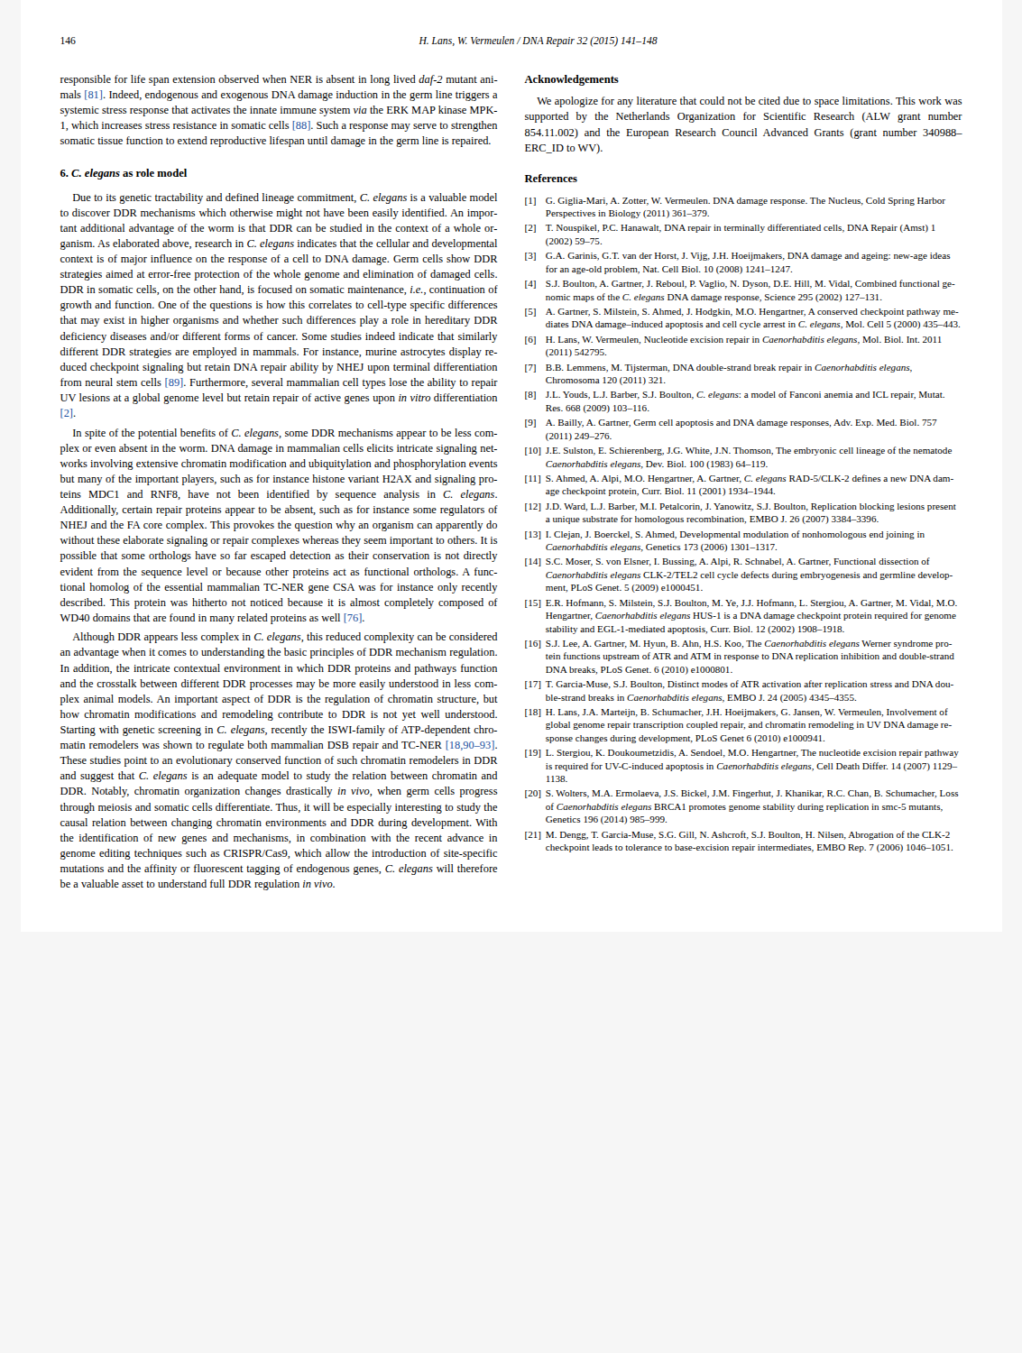146
H. Lans, W. Vermeulen / DNA Repair 32 (2015) 141–148
responsible for life span extension observed when NER is absent in long lived daf-2 mutant animals [81]. Indeed, endogenous and exogenous DNA damage induction in the germ line triggers a systemic stress response that activates the innate immune system via the ERK MAP kinase MPK-1, which increases stress resistance in somatic cells [88]. Such a response may serve to strengthen somatic tissue function to extend reproductive lifespan until damage in the germ line is repaired.
6. C. elegans as role model
Due to its genetic tractability and defined lineage commitment, C. elegans is a valuable model to discover DDR mechanisms which otherwise might not have been easily identified. An important additional advantage of the worm is that DDR can be studied in the context of a whole organism. As elaborated above, research in C. elegans indicates that the cellular and developmental context is of major influence on the response of a cell to DNA damage. Germ cells show DDR strategies aimed at error-free protection of the whole genome and elimination of damaged cells. DDR in somatic cells, on the other hand, is focused on somatic maintenance, i.e., continuation of growth and function. One of the questions is how this correlates to cell-type specific differences that may exist in higher organisms and whether such differences play a role in hereditary DDR deficiency diseases and/or different forms of cancer. Some studies indeed indicate that similarly different DDR strategies are employed in mammals. For instance, murine astrocytes display reduced checkpoint signaling but retain DNA repair ability by NHEJ upon terminal differentiation from neural stem cells [89]. Furthermore, several mammalian cell types lose the ability to repair UV lesions at a global genome level but retain repair of active genes upon in vitro differentiation [2].
In spite of the potential benefits of C. elegans, some DDR mechanisms appear to be less complex or even absent in the worm. DNA damage in mammalian cells elicits intricate signaling networks involving extensive chromatin modification and ubiquitylation and phosphorylation events but many of the important players, such as for instance histone variant H2AX and signaling proteins MDC1 and RNF8, have not been identified by sequence analysis in C. elegans. Additionally, certain repair proteins appear to be absent, such as for instance some regulators of NHEJ and the FA core complex. This provokes the question why an organism can apparently do without these elaborate signaling or repair complexes whereas they seem important to others. It is possible that some orthologs have so far escaped detection as their conservation is not directly evident from the sequence level or because other proteins act as functional orthologs. A functional homolog of the essential mammalian TC-NER gene CSA was for instance only recently described. This protein was hitherto not noticed because it is almost completely composed of WD40 domains that are found in many related proteins as well [76].
Although DDR appears less complex in C. elegans, this reduced complexity can be considered an advantage when it comes to understanding the basic principles of DDR mechanism regulation. In addition, the intricate contextual environment in which DDR proteins and pathways function and the crosstalk between different DDR processes may be more easily understood in less complex animal models. An important aspect of DDR is the regulation of chromatin structure, but how chromatin modifications and remodeling contribute to DDR is not yet well understood. Starting with genetic screening in C. elegans, recently the ISWI-family of ATP-dependent chromatin remodelers was shown to regulate both mammalian DSB repair and TC-NER [18,90–93]. These studies point to an evolutionary conserved function of such chromatin remodelers in DDR and suggest that C. elegans is an adequate model to study the relation between chromatin and DDR. Notably, chromatin organization changes drastically in vivo, when germ cells progress through meiosis and somatic cells differentiate. Thus, it will be especially interesting to study the causal relation between changing chromatin environments and DDR during development. With the identification of new genes and mechanisms, in combination with the recent advance in genome editing techniques such as CRISPR/Cas9, which allow the introduction of site-specific mutations and the affinity or fluorescent tagging of endogenous genes, C. elegans will therefore be a valuable asset to understand full DDR regulation in vivo.
Acknowledgements
We apologize for any literature that could not be cited due to space limitations. This work was supported by the Netherlands Organization for Scientific Research (ALW grant number 854.11.002) and the European Research Council Advanced Grants (grant number 340988–ERC_ID to WV).
References
[1] G. Giglia-Mari, A. Zotter, W. Vermeulen. DNA damage response. The Nucleus, Cold Spring Harbor Perspectives in Biology (2011) 361–379.
[2] T. Nouspikel, P.C. Hanawalt, DNA repair in terminally differentiated cells, DNA Repair (Amst) 1 (2002) 59–75.
[3] G.A. Garinis, G.T. van der Horst, J. Vijg, J.H. Hoeijmakers, DNA damage and ageing: new-age ideas for an age-old problem, Nat. Cell Biol. 10 (2008) 1241–1247.
[4] S.J. Boulton, A. Gartner, J. Reboul, P. Vaglio, N. Dyson, D.E. Hill, M. Vidal, Combined functional genomic maps of the C. elegans DNA damage response, Science 295 (2002) 127–131.
[5] A. Gartner, S. Milstein, S. Ahmed, J. Hodgkin, M.O. Hengartner, A conserved checkpoint pathway mediates DNA damage–induced apoptosis and cell cycle arrest in C. elegans, Mol. Cell 5 (2000) 435–443.
[6] H. Lans, W. Vermeulen, Nucleotide excision repair in Caenorhabditis elegans, Mol. Biol. Int. 2011 (2011) 542795.
[7] B.B. Lemmens, M. Tijsterman, DNA double-strand break repair in Caenorhabditis elegans, Chromosoma 120 (2011) 321.
[8] J.L. Youds, L.J. Barber, S.J. Boulton, C. elegans: a model of Fanconi anemia and ICL repair, Mutat. Res. 668 (2009) 103–116.
[9] A. Bailly, A. Gartner, Germ cell apoptosis and DNA damage responses, Adv. Exp. Med. Biol. 757 (2011) 249–276.
[10] J.E. Sulston, E. Schierenberg, J.G. White, J.N. Thomson, The embryonic cell lineage of the nematode Caenorhabditis elegans, Dev. Biol. 100 (1983) 64–119.
[11] S. Ahmed, A. Alpi, M.O. Hengartner, A. Gartner, C. elegans RAD-5/CLK-2 defines a new DNA damage checkpoint protein, Curr. Biol. 11 (2001) 1934–1944.
[12] J.D. Ward, L.J. Barber, M.I. Petalcorin, J. Yanowitz, S.J. Boulton, Replication blocking lesions present a unique substrate for homologous recombination, EMBO J. 26 (2007) 3384–3396.
[13] I. Clejan, J. Boerckel, S. Ahmed, Developmental modulation of nonhomologous end joining in Caenorhabditis elegans, Genetics 173 (2006) 1301–1317.
[14] S.C. Moser, S. von Elsner, I. Bussing, A. Alpi, R. Schnabel, A. Gartner, Functional dissection of Caenorhabditis elegans CLK-2/TEL2 cell cycle defects during embryogenesis and germline development, PLoS Genet. 5 (2009) e1000451.
[15] E.R. Hofmann, S. Milstein, S.J. Boulton, M. Ye, J.J. Hofmann, L. Stergiou, A. Gartner, M. Vidal, M.O. Hengartner, Caenorhabditis elegans HUS-1 is a DNA damage checkpoint protein required for genome stability and EGL-1-mediated apoptosis, Curr. Biol. 12 (2002) 1908–1918.
[16] S.J. Lee, A. Gartner, M. Hyun, B. Ahn, H.S. Koo, The Caenorhabditis elegans Werner syndrome protein functions upstream of ATR and ATM in response to DNA replication inhibition and double-strand DNA breaks, PLoS Genet. 6 (2010) e1000801.
[17] T. Garcia-Muse, S.J. Boulton, Distinct modes of ATR activation after replication stress and DNA double-strand breaks in Caenorhabditis elegans, EMBO J. 24 (2005) 4345–4355.
[18] H. Lans, J.A. Marteijn, B. Schumacher, J.H. Hoeijmakers, G. Jansen, W. Vermeulen, Involvement of global genome repair transcription coupled repair, and chromatin remodeling in UV DNA damage response changes during development, PLoS Genet 6 (2010) e1000941.
[19] L. Stergiou, K. Doukoumetzidis, A. Sendoel, M.O. Hengartner, The nucleotide excision repair pathway is required for UV-C-induced apoptosis in Caenorhabditis elegans, Cell Death Differ. 14 (2007) 1129–1138.
[20] S. Wolters, M.A. Ermolaeva, J.S. Bickel, J.M. Fingerhut, J. Khanikar, R.C. Chan, B. Schumacher, Loss of Caenorhabditis elegans BRCA1 promotes genome stability during replication in smc-5 mutants, Genetics 196 (2014) 985–999.
[21] M. Dengg, T. Garcia-Muse, S.G. Gill, N. Ashcroft, S.J. Boulton, H. Nilsen, Abrogation of the CLK-2 checkpoint leads to tolerance to base-excision repair intermediates, EMBO Rep. 7 (2006) 1046–1051.